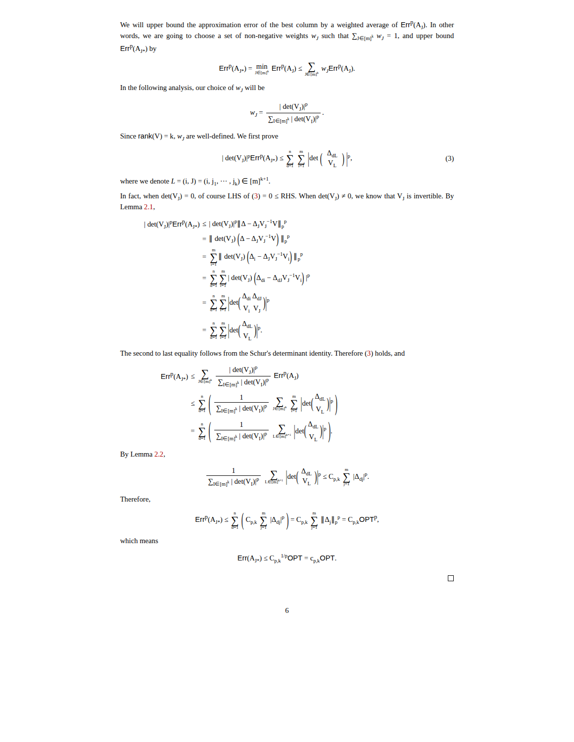We will upper bound the approximation error of the best column by a weighted average of Errp(AJ). In other words, we are going to choose a set of non-negative weights wJ such that ∑J∈[m]k wJ = 1, and upper bound Errp(AJ*) by
Errp(AJ*) = min J∈[m]k Errp(AJ) ≤ ∑J∈[m]k wJ Errp(AJ).
In the following analysis, our choice of wJ will be
wJ = | det(VJ)|p ∑I∈[m]k | det(VI)|p .
Since rank(V) = k, wJ are well-defined. We first prove
| det(VJ)|pErrp(AJ*) ≤ n∑d=1 m∑i=1 |det (
| Δ dL |
| V L |
) |p, (3)
where we denote L = (i, J) = (i, j1, ··· , jk) ∈ [m]k+1.
In fact, when det(VJ) = 0, of course LHS of (3) = 0 ≤ RHS. When det(VJ) ≠ 0, we know that VJ is invertible. By Lemma 2.1,
| / det(V J )/ p Err p (A J* ) | ≤ | / det(V J )/ p ∥Δ − Δ J V J −1 V∥ p p |
| | = | ∥ det(V J ) ( Δ − Δ J V J −1 V ) ∥ p p |
| | = | m ∑ i=1 ∥ det(V J ) ( Δ i − Δ J V J −1 V i ) ∥ p p |
| | = | n ∑ d=1 m ∑ i=1 / det(V J ) ( Δ di − Δ dJ V J −1 V i ) / p |
| | = | n ∑ d=1 m ∑ i=1 / det ( / Δ di / Δ dJ / / V i / V J / ) / p |
| | = | n ∑ d=1 m ∑ i=1 / det ( / Δ dL / / V L / ) / p . |
The second to last equality follows from the Schur's determinant identity. Therefore (3) holds, and
| Err p (A J* ) | ≤ | ∑ J∈[m] k / det(V J )/ p ∑ I∈[m] k / det(V I )/ p Err p (A J ) |
| | ≤ | n ∑ d=1 ( 1 ∑ I∈[m] k / det(V I )/ p ∑ J∈[m] k m ∑ i=1 / det ( / Δ dL / / V L / ) / p ) |
| | = | n ∑ d=1 ( 1 ∑ I∈[m] k / det(V I )/ p ∑ L∈[m] k+1 / det ( / Δ dL / / V L / ) / p ) . |
By Lemma 2.2,
1 ∑I∈[m]k | det(VI)|p ∑L∈[m]k+1 |det(
| Δ dL |
| V L |
)|p ≤ Cp,k m∑j=1 |Δdj|p.
Therefore,
Errp(AJ*) ≤ n∑d=1 ( Cp,k m∑j=1 |Δdj|p ) = Cp,k m∑j=1 ∥Δj∥pp = Cp,kOPTp,
which means
Err(AJ*) ≤ Cp,k1/pOPT = cp,kOPT.
6